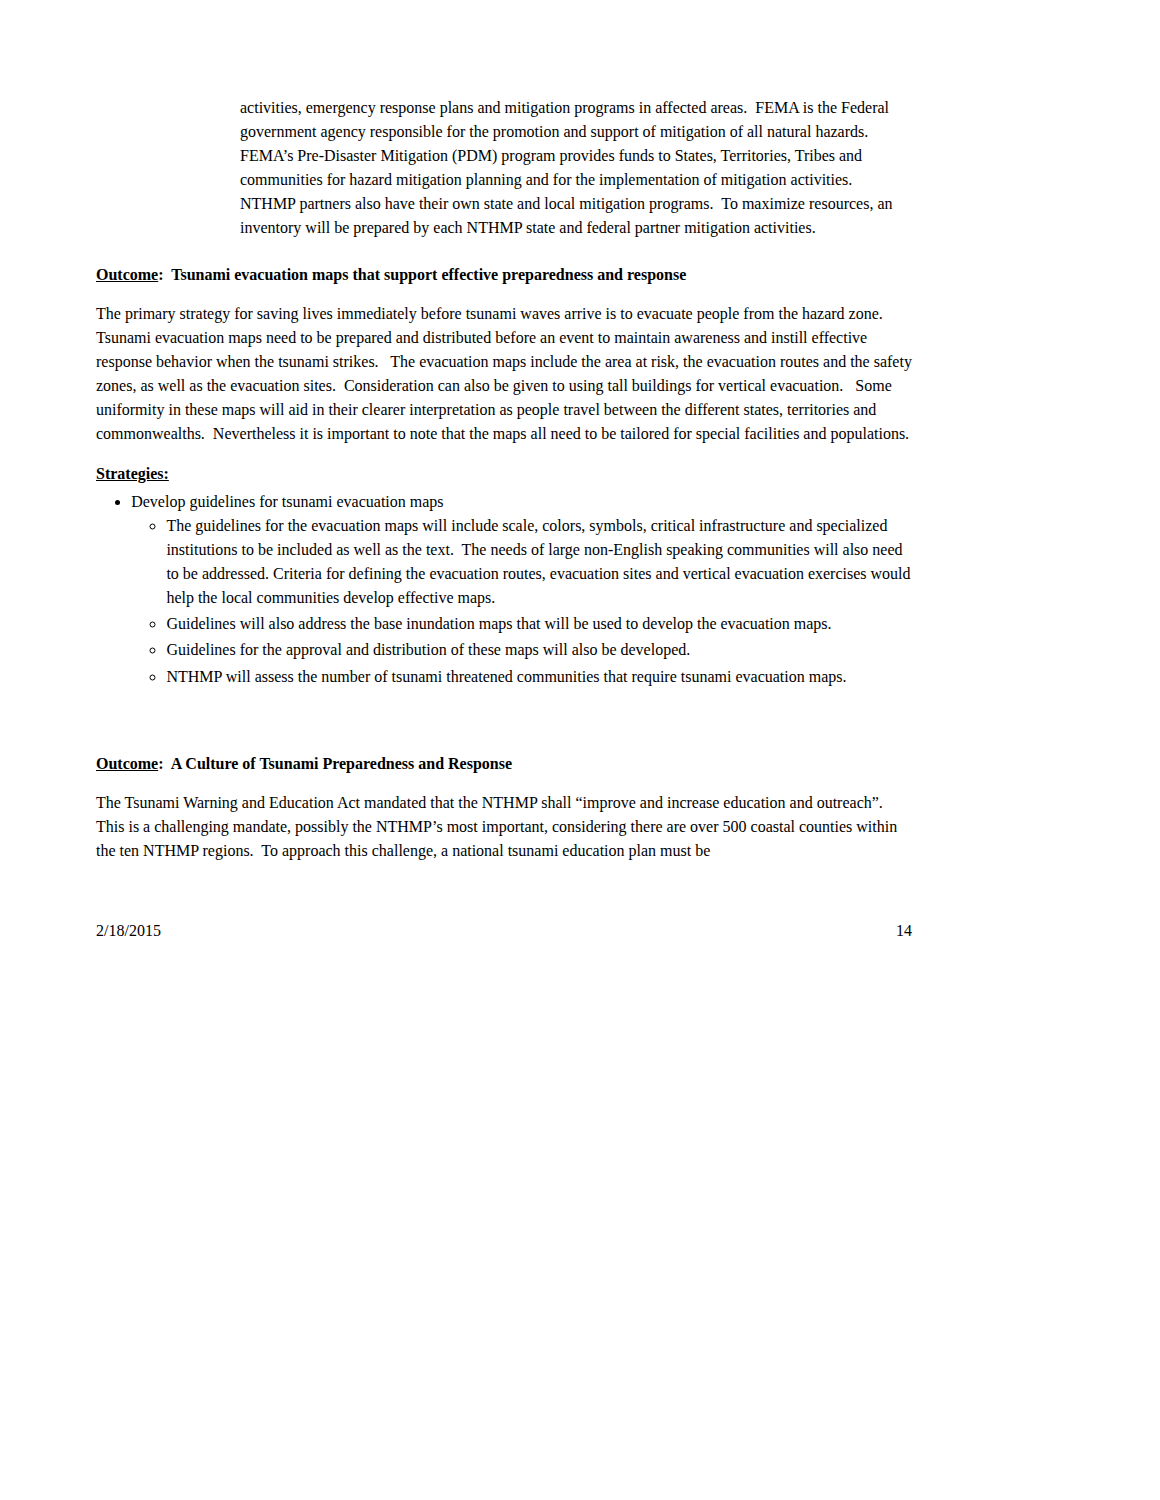activities, emergency response plans and mitigation programs in affected areas. FEMA is the Federal government agency responsible for the promotion and support of mitigation of all natural hazards. FEMA’s Pre-Disaster Mitigation (PDM) program provides funds to States, Territories, Tribes and communities for hazard mitigation planning and for the implementation of mitigation activities. NTHMP partners also have their own state and local mitigation programs. To maximize resources, an inventory will be prepared by each NTHMP state and federal partner mitigation activities.
Outcome: Tsunami evacuation maps that support effective preparedness and response
The primary strategy for saving lives immediately before tsunami waves arrive is to evacuate people from the hazard zone. Tsunami evacuation maps need to be prepared and distributed before an event to maintain awareness and instill effective response behavior when the tsunami strikes. The evacuation maps include the area at risk, the evacuation routes and the safety zones, as well as the evacuation sites. Consideration can also be given to using tall buildings for vertical evacuation. Some uniformity in these maps will aid in their clearer interpretation as people travel between the different states, territories and commonwealths. Nevertheless it is important to note that the maps all need to be tailored for special facilities and populations.
Strategies:
Develop guidelines for tsunami evacuation maps
The guidelines for the evacuation maps will include scale, colors, symbols, critical infrastructure and specialized institutions to be included as well as the text. The needs of large non-English speaking communities will also need to be addressed. Criteria for defining the evacuation routes, evacuation sites and vertical evacuation exercises would help the local communities develop effective maps.
Guidelines will also address the base inundation maps that will be used to develop the evacuation maps.
Guidelines for the approval and distribution of these maps will also be developed.
NTHMP will assess the number of tsunami threatened communities that require tsunami evacuation maps.
Outcome: A Culture of Tsunami Preparedness and Response
The Tsunami Warning and Education Act mandated that the NTHMP shall “improve and increase education and outreach”. This is a challenging mandate, possibly the NTHMP’s most important, considering there are over 500 coastal counties within the ten NTHMP regions. To approach this challenge, a national tsunami education plan must be
2/18/2015 14